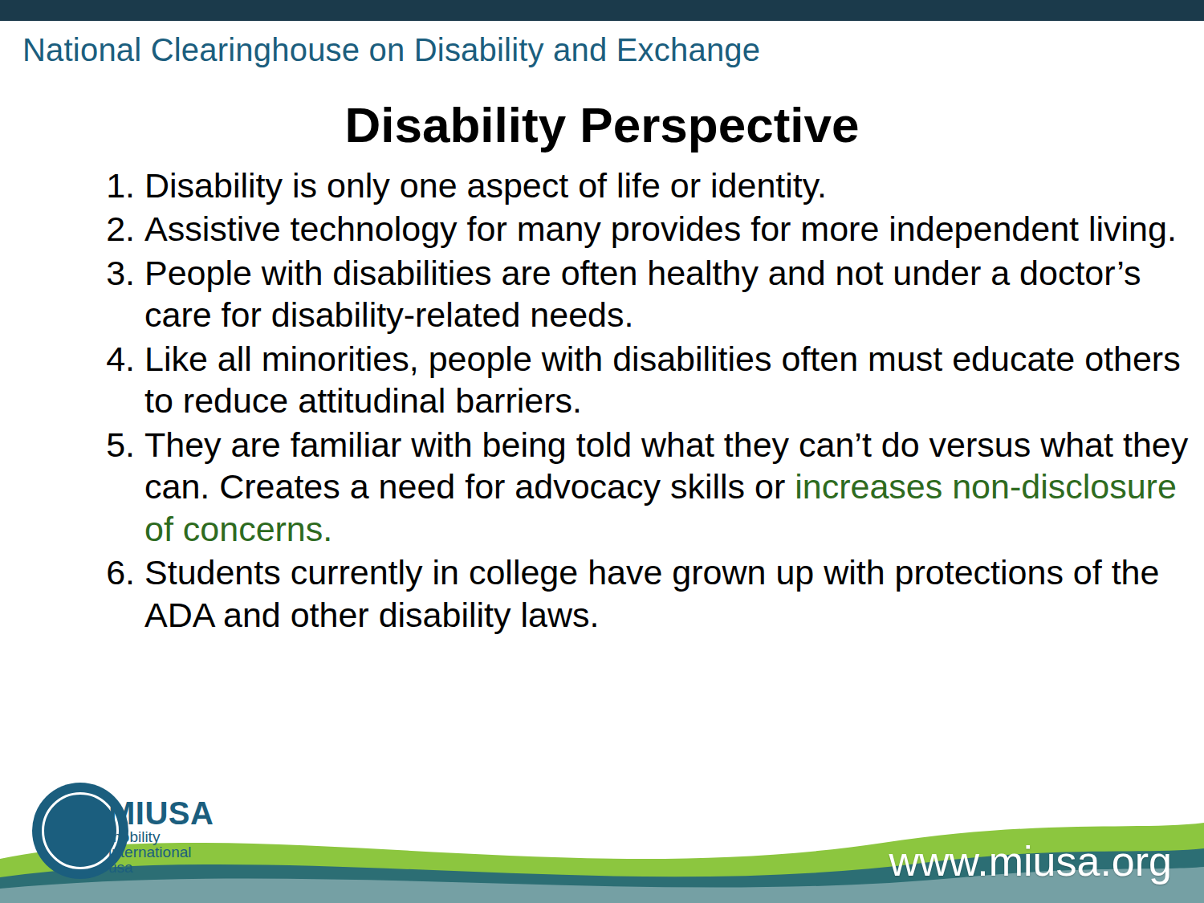National Clearinghouse on Disability and Exchange
Disability Perspective
Disability is only one aspect of life or identity.
Assistive technology for many provides for more independent living.
People with disabilities are often healthy and not under a doctor’s care for disability-related needs.
Like all minorities, people with disabilities often must educate others to reduce attitudinal barriers.
They are familiar with being told what they can’t do versus what they can. Creates a need for advocacy skills or increases non-disclosure of concerns.
Students currently in college have grown up with protections of the ADA and other disability laws.
MIUSA
mobility
international
usa
www.miusa.org